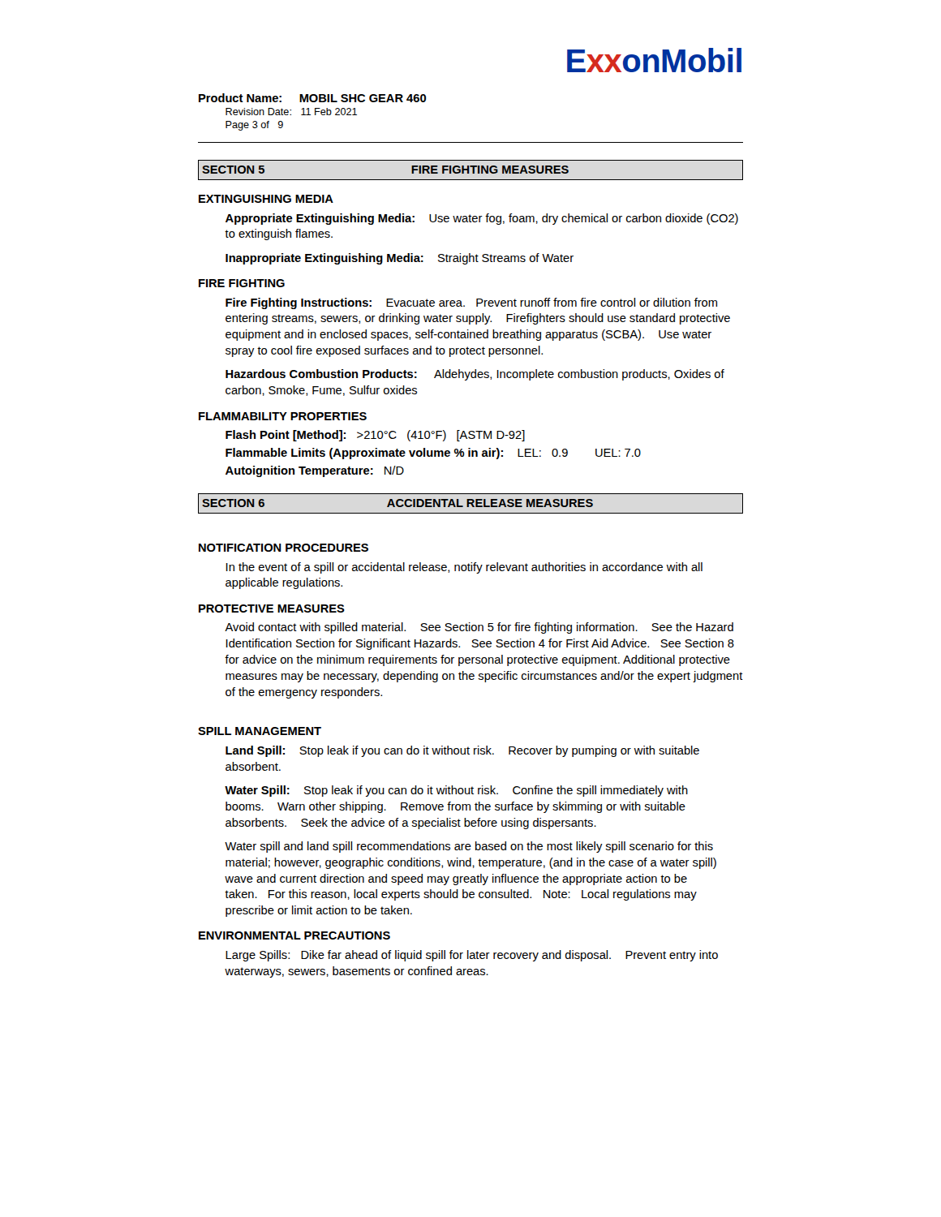Exx onMobil
Product Name: MOBIL SHC GEAR 460
Revision Date: 11 Feb 2021
Page 3 of 9
SECTION 5 FIRE FIGHTING MEASURES
EXTINGUISHING MEDIA
Appropriate Extinguishing Media: Use water fog, foam, dry chemical or carbon dioxide (CO2) to extinguish flames.
Inappropriate Extinguishing Media: Straight Streams of Water
FIRE FIGHTING
Fire Fighting Instructions: Evacuate area. Prevent runoff from fire control or dilution from entering streams, sewers, or drinking water supply. Firefighters should use standard protective equipment and in enclosed spaces, self-contained breathing apparatus (SCBA). Use water spray to cool fire exposed surfaces and to protect personnel.
Hazardous Combustion Products: Aldehydes, Incomplete combustion products, Oxides of carbon, Smoke, Fume, Sulfur oxides
FLAMMABILITY PROPERTIES
Flash Point [Method]: >210°C (410°F) [ASTM D-92]
Flammable Limits (Approximate volume % in air): LEL: 0.9 UEL: 7.0
Autoignition Temperature: N/D
SECTION 6 ACCIDENTAL RELEASE MEASURES
NOTIFICATION PROCEDURES
In the event of a spill or accidental release, notify relevant authorities in accordance with all applicable regulations.
PROTECTIVE MEASURES
Avoid contact with spilled material. See Section 5 for fire fighting information. See the Hazard Identification Section for Significant Hazards. See Section 4 for First Aid Advice. See Section 8 for advice on the minimum requirements for personal protective equipment. Additional protective measures may be necessary, depending on the specific circumstances and/or the expert judgment of the emergency responders.
SPILL MANAGEMENT
Land Spill: Stop leak if you can do it without risk. Recover by pumping or with suitable absorbent.
Water Spill: Stop leak if you can do it without risk. Confine the spill immediately with booms. Warn other shipping. Remove from the surface by skimming or with suitable absorbents. Seek the advice of a specialist before using dispersants.
Water spill and land spill recommendations are based on the most likely spill scenario for this material; however, geographic conditions, wind, temperature, (and in the case of a water spill) wave and current direction and speed may greatly influence the appropriate action to be taken. For this reason, local experts should be consulted. Note: Local regulations may prescribe or limit action to be taken.
ENVIRONMENTAL PRECAUTIONS
Large Spills: Dike far ahead of liquid spill for later recovery and disposal. Prevent entry into waterways, sewers, basements or confined areas.